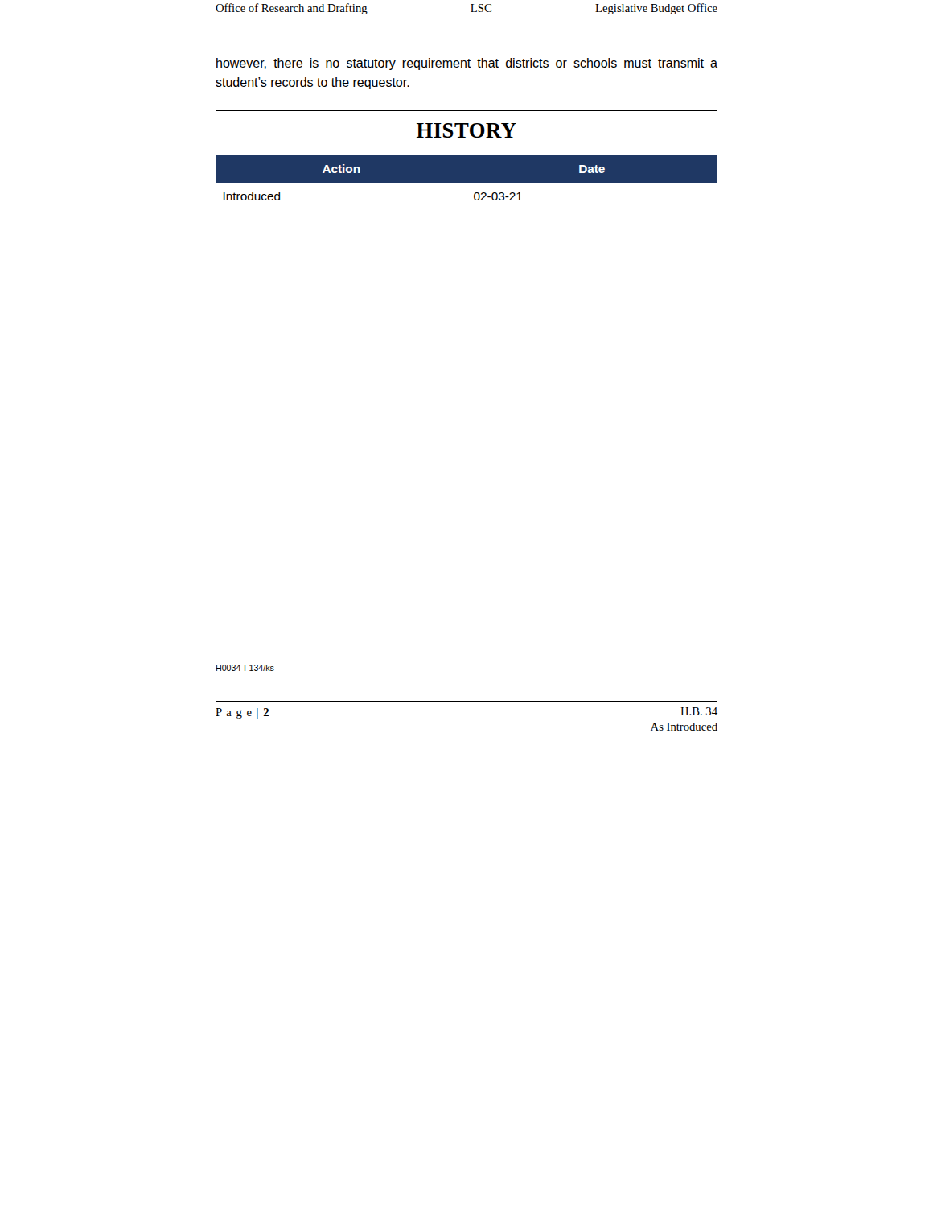Office of Research and Drafting
LSC
Legislative Budget Office
however, there is no statutory requirement that districts or schools must transmit a student’s records to the requestor.
HISTORY
| Action | Date |
| --- | --- |
| Introduced | 02-03-21 |
H0034-I-134/ks
P a g e | 2
H.B. 34
As Introduced